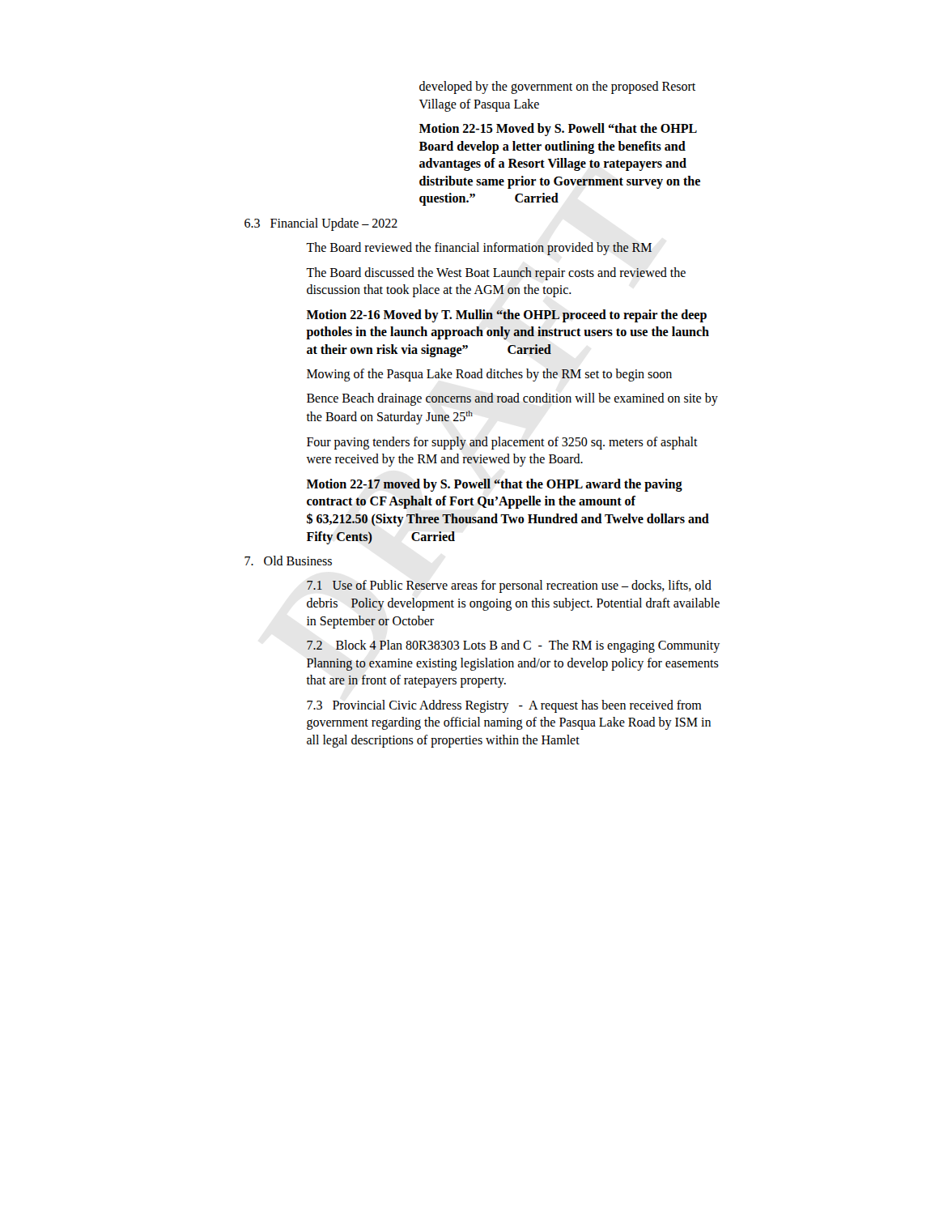DRAFT
developed by the government on the proposed Resort Village of Pasqua Lake
Motion 22-15 Moved by S. Powell “that the OHPL Board develop a letter outlining the benefits and advantages of a Resort Village to ratepayers and distribute same prior to Government survey on the question.” Carried
6.3 Financial Update – 2022
The Board reviewed the financial information provided by the RM
The Board discussed the West Boat Launch repair costs and reviewed the discussion that took place at the AGM on the topic.
Motion 22-16 Moved by T. Mullin “the OHPL proceed to repair the deep potholes in the launch approach only and instruct users to use the launch at their own risk via signage” Carried
Mowing of the Pasqua Lake Road ditches by the RM set to begin soon
Bence Beach drainage concerns and road condition will be examined on site by the Board on Saturday June 25th
Four paving tenders for supply and placement of 3250 sq. meters of asphalt were received by the RM and reviewed by the Board.
Motion 22-17 moved by S. Powell “that the OHPL award the paving contract to CF Asphalt of Fort Qu’Appelle in the amount of
$ 63,212.50 (Sixty Three Thousand Two Hundred and Twelve dollars and Fifty Cents) Carried
7. Old Business
7.1 Use of Public Reserve areas for personal recreation use – docks, lifts, old debris Policy development is ongoing on this subject. Potential draft available in September or October
7.2 Block 4 Plan 80R38303 Lots B and C - The RM is engaging Community Planning to examine existing legislation and/or to develop policy for easements that are in front of ratepayers property.
7.3 Provincial Civic Address Registry - A request has been received from government regarding the official naming of the Pasqua Lake Road by ISM in all legal descriptions of properties within the Hamlet